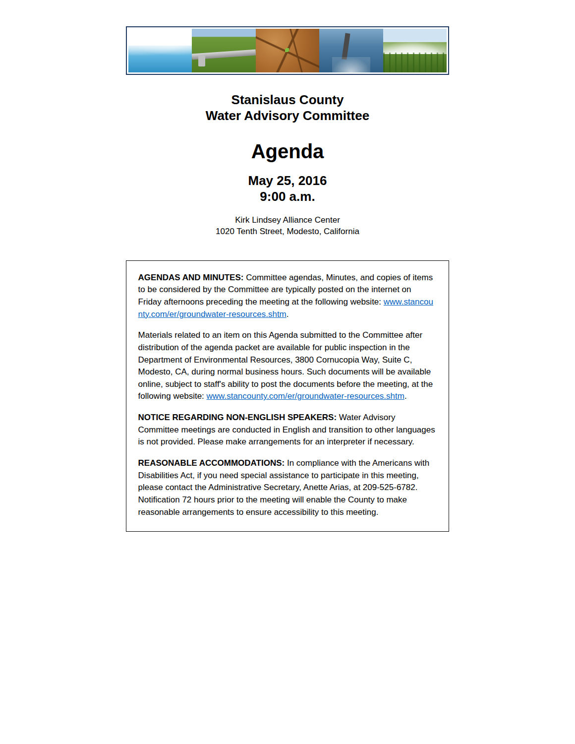Stanislaus County
Water Advisory Committee
Agenda
May 25, 2016
9:00 a.m.
Kirk Lindsey Alliance Center
1020 Tenth Street, Modesto, California
AGENDAS AND MINUTES: Committee agendas, Minutes, and copies of items to be considered by the Committee are typically posted on the internet on Friday afternoons preceding the meeting at the following website: www.stancounty.com/er/groundwater-resources.shtm.
Materials related to an item on this Agenda submitted to the Committee after distribution of the agenda packet are available for public inspection in the Department of Environmental Resources, 3800 Cornucopia Way, Suite C, Modesto, CA, during normal business hours. Such documents will be available online, subject to staff's ability to post the documents before the meeting, at the following website: www.stancounty.com/er/groundwater-resources.shtm.
NOTICE REGARDING NON-ENGLISH SPEAKERS: Water Advisory Committee meetings are conducted in English and transition to other languages is not provided. Please make arrangements for an interpreter if necessary.
REASONABLE ACCOMMODATIONS: In compliance with the Americans with Disabilities Act, if you need special assistance to participate in this meeting, please contact the Administrative Secretary, Anette Arias, at 209-525-6782. Notification 72 hours prior to the meeting will enable the County to make reasonable arrangements to ensure accessibility to this meeting.